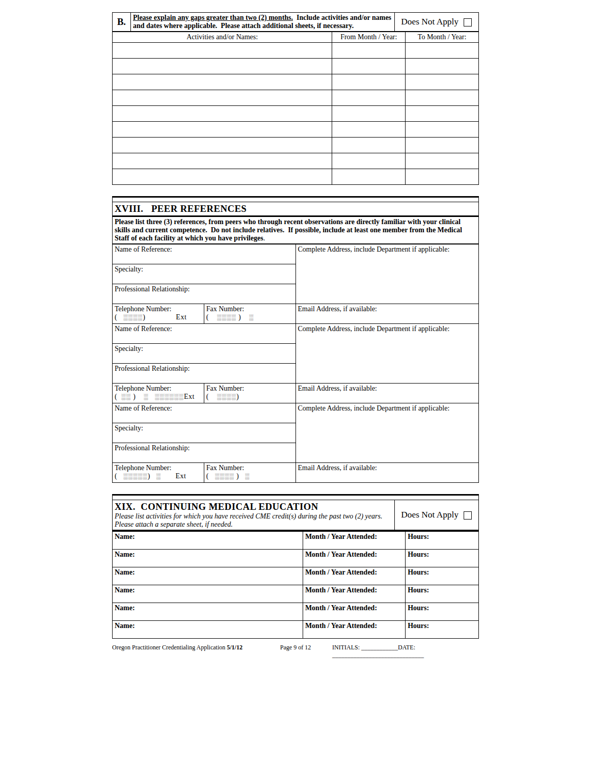| B. | Please explain any gaps greater than two (2) months. Include activities and/or names and dates where applicable. Please attach additional sheets, if necessary. | Does Not Apply |
| Activities and/or Names: | From Month / Year: | To Month / Year: |
| XVIII. PEER REFERENCES |
| Please list three (3) references, from peers who through recent observations are directly familiar with your clinical skills and current competence. Do not include relatives. If possible, include at least one member from the Medical Staff of each facility at which you have privileges . |
| Name of Reference: | Complete Address, include Department if applicable: |
| Specialty: |
| Professional Relationship: |
| Telephone Number: ( ░░░░ ) Ext | Fax Number: ( ░░░░ ) ░ | Email Address, if available: |
| Name of Reference: | Complete Address, include Department if applicable: |
| Specialty: |
| Professional Relationship: |
| Telephone Number: ( ░░ ) ░ ░░░░░░ Ext | Fax Number: ( ░░░░ ) | Email Address, if available: |
| Name of Reference: | Complete Address, include Department if applicable: |
| Specialty: |
| Professional Relationship: |
| Telephone Number: ( ░░░░░ ) ░ Ext | Fax Number: ( ░░░░ ) ░ | Email Address, if available: |
| XIX. CONTINUING MEDICAL EDUCATION Please list activities for which you have received CME credit(s) during the past two (2) years. Please attach a separate sheet, if needed. | Does Not Apply |
| Name: | Month / Year Attended: | Hours: |
| Name: | Month / Year Attended: | Hours: |
| Name: | Month / Year Attended: | Hours: |
| Name: | Month / Year Attended: | Hours: |
| Name: | Month / Year Attended: | Hours: |
| Name: | Month / Year Attended: | Hours: |
| Oregon Practitioner Credentialing Application 5/1/12 | Page 9 of 12 | INITIALS: ____________DATE: ______________________________ |